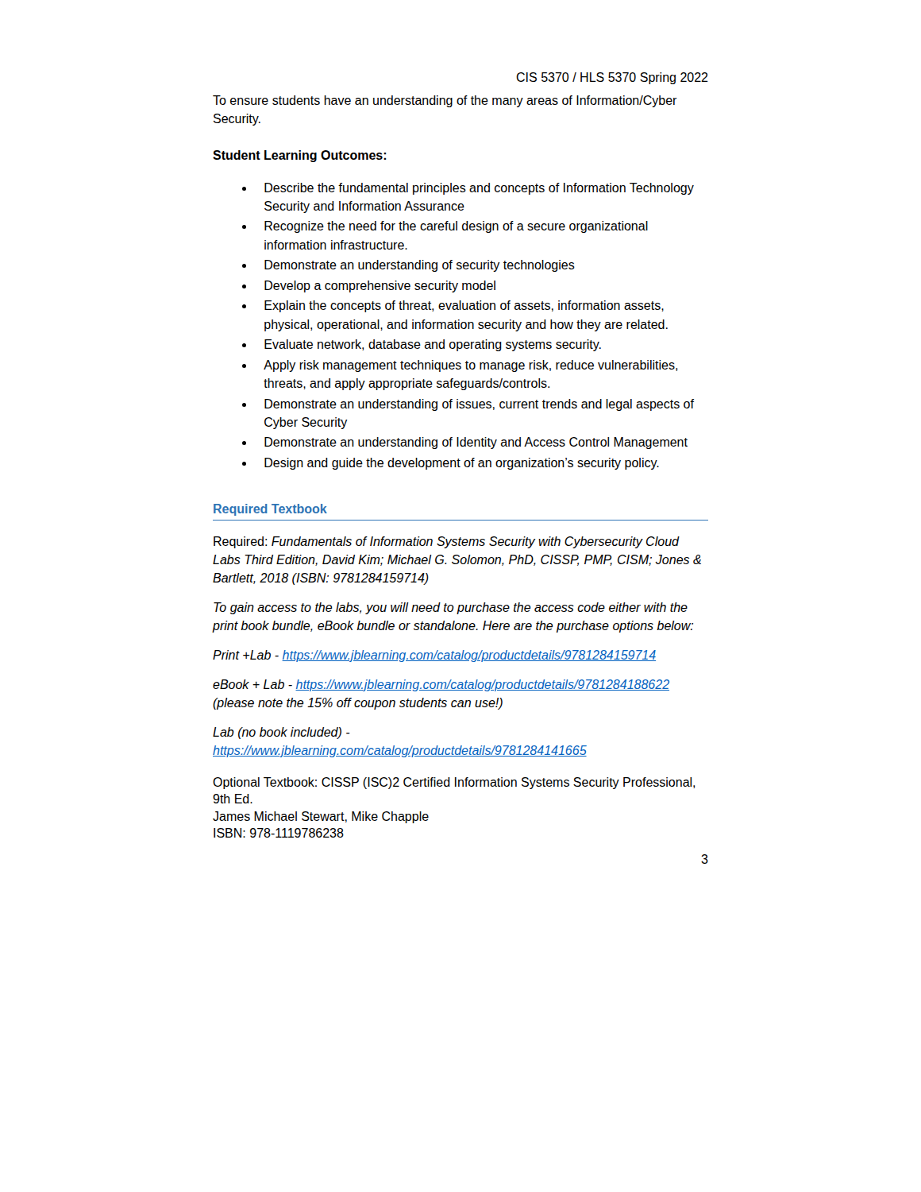CIS 5370 / HLS 5370 Spring 2022
To ensure students have an understanding of the many areas of Information/Cyber Security.
Student Learning Outcomes:
Describe the fundamental principles and concepts of Information Technology Security and Information Assurance
Recognize the need for the careful design of a secure organizational information infrastructure.
Demonstrate an understanding of security technologies
Develop a comprehensive security model
Explain the concepts of threat, evaluation of assets, information assets, physical, operational, and information security and how they are related.
Evaluate network, database and operating systems security.
Apply risk management techniques to manage risk, reduce vulnerabilities, threats, and apply appropriate safeguards/controls.
Demonstrate an understanding of issues, current trends and legal aspects of Cyber Security
Demonstrate an understanding of Identity and Access Control Management
Design and guide the development of an organization’s security policy.
Required Textbook
Required: Fundamentals of Information Systems Security with Cybersecurity Cloud Labs Third Edition, David Kim; Michael G. Solomon, PhD, CISSP, PMP, CISM; Jones & Bartlett, 2018 (ISBN: 9781284159714)
To gain access to the labs, you will need to purchase the access code either with the print book bundle, eBook bundle or standalone. Here are the purchase options below:
Print +Lab - https://www.jblearning.com/catalog/productdetails/9781284159714
eBook + Lab - https://www.jblearning.com/catalog/productdetails/9781284188622
(please note the 15% off coupon students can use!)
Lab (no book included) - https://www.jblearning.com/catalog/productdetails/9781284141665
Optional Textbook: CISSP (ISC)2 Certified Information Systems Security Professional, 9th Ed.
James Michael Stewart, Mike Chapple
ISBN: 978-1119786238
3